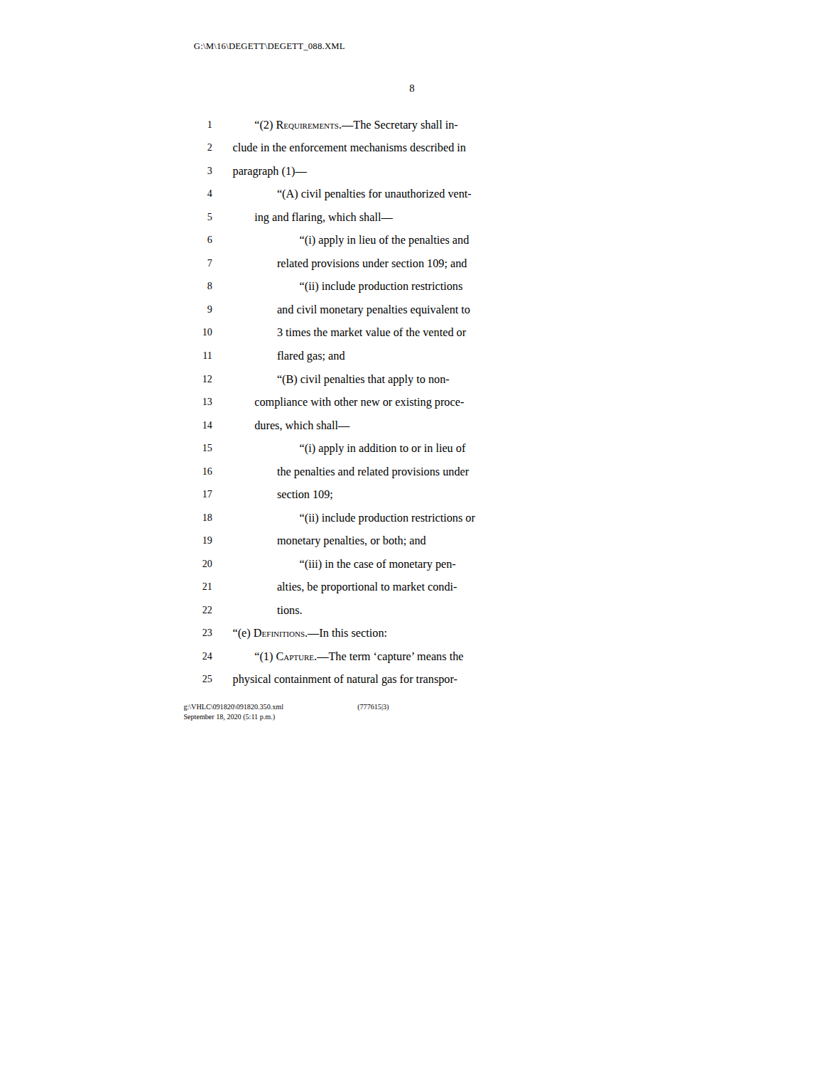G:\M\16\DEGETT\DEGETT_088.XML
8
| 1 | “(2) Requirements. —The Secretary shall in- |
| 2 | clude in the enforcement mechanisms described in |
| 3 | paragraph (1)— |
| 4 | “(A) civil penalties for unauthorized vent- |
| 5 | ing and flaring, which shall— |
| 6 | “(i) apply in lieu of the penalties and |
| 7 | related provisions under section 109; and |
| 8 | “(ii) include production restrictions |
| 9 | and civil monetary penalties equivalent to |
| 10 | 3 times the market value of the vented or |
| 11 | flared gas; and |
| 12 | “(B) civil penalties that apply to non- |
| 13 | compliance with other new or existing proce- |
| 14 | dures, which shall— |
| 15 | “(i) apply in addition to or in lieu of |
| 16 | the penalties and related provisions under |
| 17 | section 109; |
| 18 | “(ii) include production restrictions or |
| 19 | monetary penalties, or both; and |
| 20 | “(iii) in the case of monetary pen- |
| 21 | alties, be proportional to market condi- |
| 22 | tions. |
| 23 | “(e) Definitions. —In this section: |
| 24 | “(1) Capture. —The term ‘capture’ means the |
| 25 | physical containment of natural gas for transpor- |
g:\VHLC\091820\091820.350.xml (777615|3)
September 18, 2020 (5:11 p.m.)